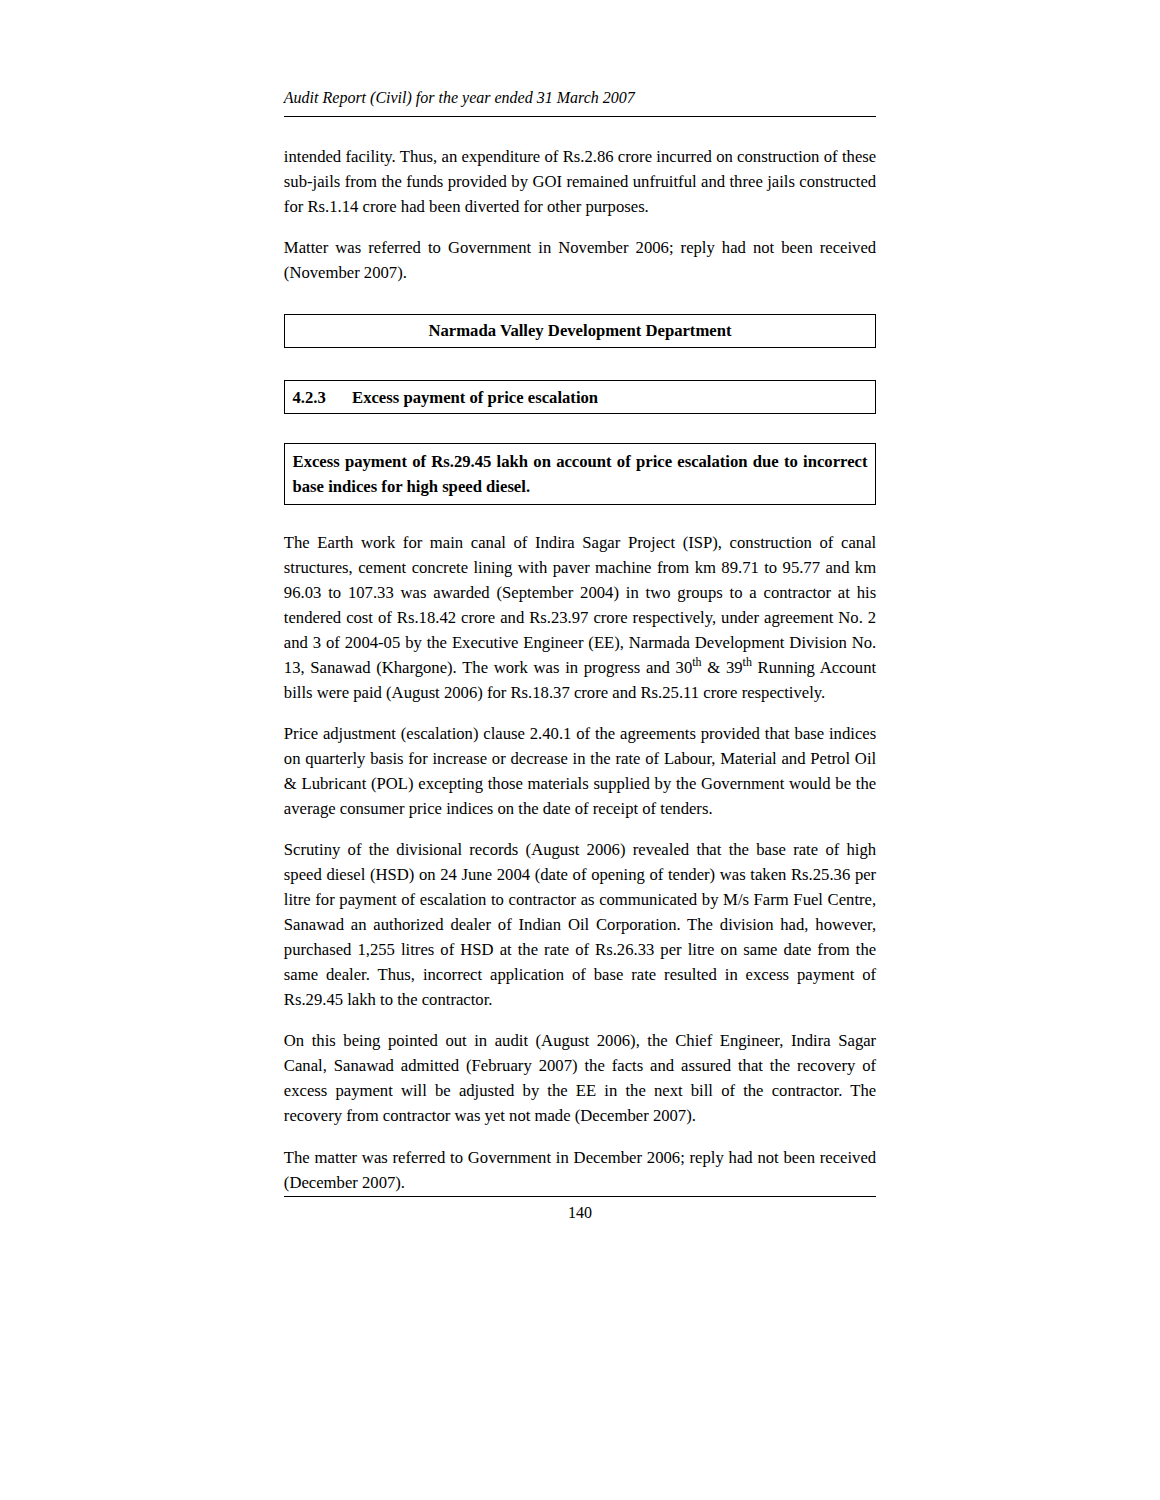Audit Report (Civil) for the year ended 31 March 2007
intended facility. Thus, an expenditure of Rs.2.86 crore incurred on construction of these sub-jails from the funds provided by GOI remained unfruitful and three jails constructed for Rs.1.14 crore had been diverted for other purposes.
Matter was referred to Government in November 2006; reply had not been received (November 2007).
Narmada Valley Development Department
4.2.3 Excess payment of price escalation
Excess payment of Rs.29.45 lakh on account of price escalation due to incorrect base indices for high speed diesel.
The Earth work for main canal of Indira Sagar Project (ISP), construction of canal structures, cement concrete lining with paver machine from km 89.71 to 95.77 and km 96.03 to 107.33 was awarded (September 2004) in two groups to a contractor at his tendered cost of Rs.18.42 crore and Rs.23.97 crore respectively, under agreement No. 2 and 3 of 2004-05 by the Executive Engineer (EE), Narmada Development Division No. 13, Sanawad (Khargone). The work was in progress and 30th & 39th Running Account bills were paid (August 2006) for Rs.18.37 crore and Rs.25.11 crore respectively.
Price adjustment (escalation) clause 2.40.1 of the agreements provided that base indices on quarterly basis for increase or decrease in the rate of Labour, Material and Petrol Oil & Lubricant (POL) excepting those materials supplied by the Government would be the average consumer price indices on the date of receipt of tenders.
Scrutiny of the divisional records (August 2006) revealed that the base rate of high speed diesel (HSD) on 24 June 2004 (date of opening of tender) was taken Rs.25.36 per litre for payment of escalation to contractor as communicated by M/s Farm Fuel Centre, Sanawad an authorized dealer of Indian Oil Corporation. The division had, however, purchased 1,255 litres of HSD at the rate of Rs.26.33 per litre on same date from the same dealer. Thus, incorrect application of base rate resulted in excess payment of Rs.29.45 lakh to the contractor.
On this being pointed out in audit (August 2006), the Chief Engineer, Indira Sagar Canal, Sanawad admitted (February 2007) the facts and assured that the recovery of excess payment will be adjusted by the EE in the next bill of the contractor. The recovery from contractor was yet not made (December 2007).
The matter was referred to Government in December 2006; reply had not been received (December 2007).
140